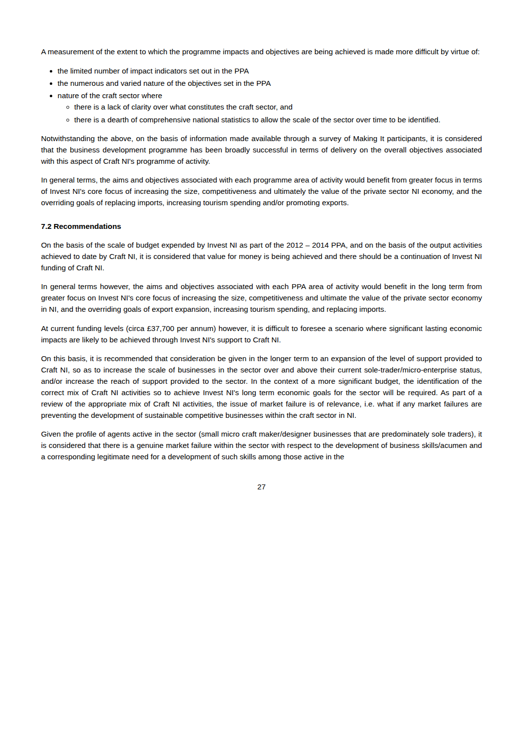A measurement of the extent to which the programme impacts and objectives are being achieved is made more difficult by virtue of:
the limited number of impact indicators set out in the PPA
the numerous and varied nature of the objectives set in the PPA
nature of the craft sector where
there is a lack of clarity over what constitutes the craft sector, and
there is a dearth of comprehensive national statistics to allow the scale of the sector over time to be identified.
Notwithstanding the above, on the basis of information made available through a survey of Making It participants, it is considered that the business development programme has been broadly successful in terms of delivery on the overall objectives associated with this aspect of Craft NI's programme of activity.
In general terms, the aims and objectives associated with each programme area of activity would benefit from greater focus in terms of Invest NI's core focus of increasing the size, competitiveness and ultimately the value of the private sector NI economy, and the overriding goals of replacing imports, increasing tourism spending and/or promoting exports.
7.2 Recommendations
On the basis of the scale of budget expended by Invest NI as part of the 2012 – 2014 PPA, and on the basis of the output activities achieved to date by Craft NI, it is considered that value for money is being achieved and there should be a continuation of Invest NI funding of Craft NI.
In general terms however, the aims and objectives associated with each PPA area of activity would benefit in the long term from greater focus on Invest NI's core focus of increasing the size, competitiveness and ultimate the value of the private sector economy in NI, and the overriding goals of export expansion, increasing tourism spending, and replacing imports.
At current funding levels (circa £37,700 per annum) however, it is difficult to foresee a scenario where significant lasting economic impacts are likely to be achieved through Invest NI's support to Craft NI.
On this basis, it is recommended that consideration be given in the longer term to an expansion of the level of support provided to Craft NI, so as to increase the scale of businesses in the sector over and above their current sole-trader/micro-enterprise status, and/or increase the reach of support provided to the sector. In the context of a more significant budget, the identification of the correct mix of Craft NI activities so to achieve Invest NI's long term economic goals for the sector will be required. As part of a review of the appropriate mix of Craft NI activities, the issue of market failure is of relevance, i.e. what if any market failures are preventing the development of sustainable competitive businesses within the craft sector in NI.
Given the profile of agents active in the sector (small micro craft maker/designer businesses that are predominately sole traders), it is considered that there is a genuine market failure within the sector with respect to the development of business skills/acumen and a corresponding legitimate need for a development of such skills among those active in the
27